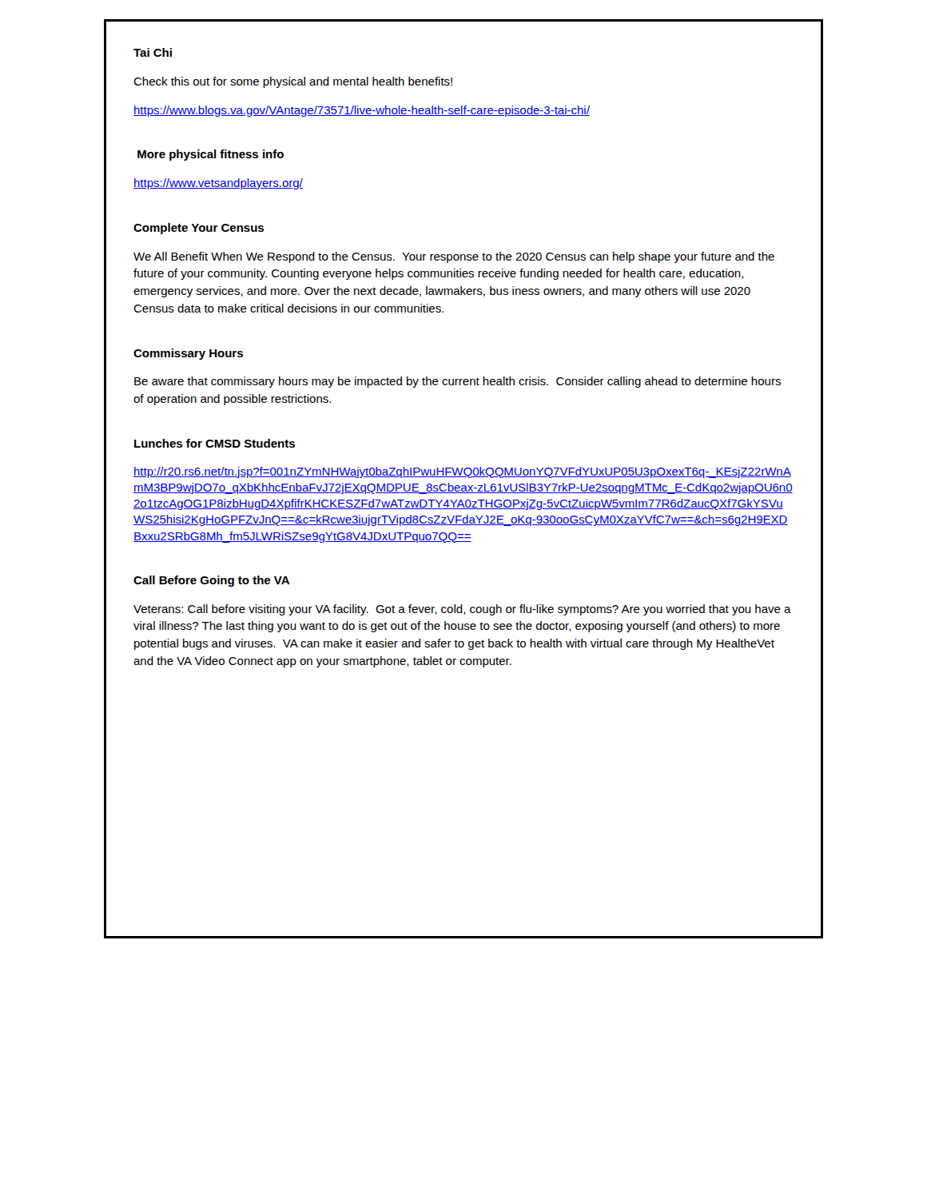Tai Chi
Check this out for some physical and mental health benefits!
https://www.blogs.va.gov/VAntage/73571/live-whole-health-self-care-episode-3-tai-chi/
More physical fitness info
https://www.vetsandplayers.org/
Complete Your Census
We All Benefit When We Respond to the Census. Your response to the 2020 Census can help shape your future and the future of your community. Counting everyone helps communities receive funding needed for health care, education, emergency services, and more. Over the next decade, lawmakers, bus iness owners, and many others will use 2020 Census data to make critical decisions in our communities.
Commissary Hours
Be aware that commissary hours may be impacted by the current health crisis. Consider calling ahead to determine hours of operation and possible restrictions.
Lunches for CMSD Students
http://r20.rs6.net/tn.jsp?f=001nZYmNHWajyt0baZqhIPwuHFWQ0kQQMUonYQ7VFdYUxUP05U3pOxexT6q-_KEsjZ22rWnAmM3BP9wjDO7o_qXbKhhcEnbaFvJ72jEXqQMDPUE_8sCbeax-zL61vUSlB3Y7rkP-Ue2soqngMTMc_E-CdKqo2wjapOU6n02o1tzcAgOG1P8izbHugD4XpfifrKHCKESZFd7wATzwDTY4YA0zTHGOPxjZg-5vCtZuicpW5vmIm77R6dZaucQXf7GkYSVuWS25hisi2KgHoGPFZvJnQ==&c=kRcwe3iujgrTVipd8CsZzVFdaYJ2E_oKq-930ooGsCyM0XzaYVfC7w==&ch=s6g2H9EXDBxxu2SRbG8Mh_fm5JLWRiSZse9gYtG8V4JDxUTPquo7QQ==
Call Before Going to the VA
Veterans: Call before visiting your VA facility. Got a fever, cold, cough or flu-like symptoms? Are you worried that you have a viral illness? The last thing you want to do is get out of the house to see the doctor, exposing yourself (and others) to more potential bugs and viruses. VA can make it easier and safer to get back to health with virtual care through My HealtheVet and the VA Video Connect app on your smartphone, tablet or computer.